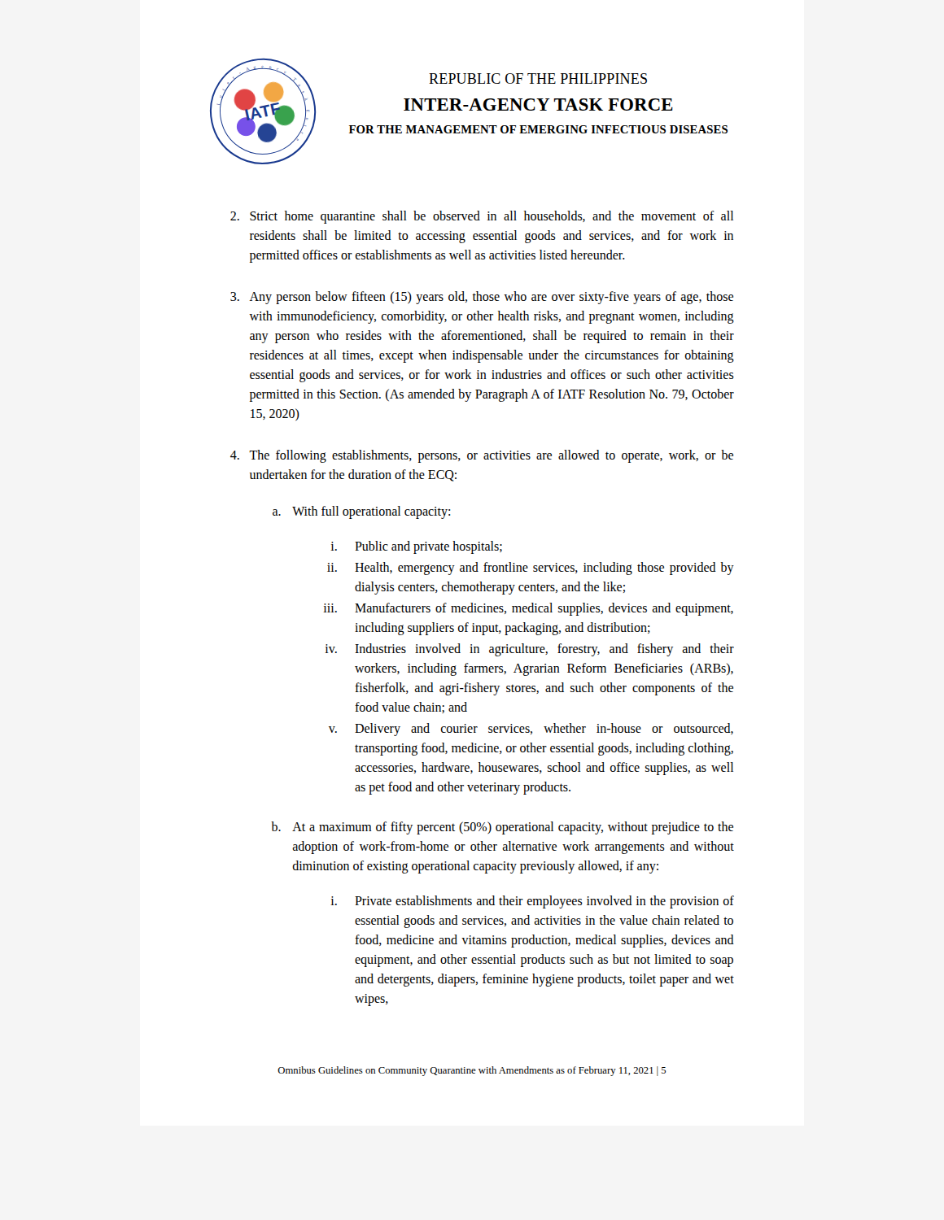IATF
I n t e r - A g e n c y T a s k F o r c e
REPUBLIC OF THE PHILIPPINES
INTER-AGENCY TASK FORCE
FOR THE MANAGEMENT OF EMERGING INFECTIOUS DISEASES
Strict home quarantine shall be observed in all households, and the movement of all residents shall be limited to accessing essential goods and services, and for work in permitted offices or establishments as well as activities listed hereunder.
Any person below fifteen (15) years old, those who are over sixty-five years of age, those with immunodeficiency, comorbidity, or other health risks, and pregnant women, including any person who resides with the aforementioned, shall be required to remain in their residences at all times, except when indispensable under the circumstances for obtaining essential goods and services, or for work in industries and offices or such other activities permitted in this Section. (As amended by Paragraph A of IATF Resolution No. 79, October 15, 2020)
The following establishments, persons, or activities are allowed to operate, work, or be undertaken for the duration of the ECQ:
With full operational capacity:
Public and private hospitals;
Health, emergency and frontline services, including those provided by dialysis centers, chemotherapy centers, and the like;
Manufacturers of medicines, medical supplies, devices and equipment, including suppliers of input, packaging, and distribution;
Industries involved in agriculture, forestry, and fishery and their workers, including farmers, Agrarian Reform Beneficiaries (ARBs), fisherfolk, and agri-fishery stores, and such other components of the food value chain; and
Delivery and courier services, whether in-house or outsourced, transporting food, medicine, or other essential goods, including clothing, accessories, hardware, housewares, school and office supplies, as well as pet food and other veterinary products.
At a maximum of fifty percent (50%) operational capacity, without prejudice to the adoption of work-from-home or other alternative work arrangements and without diminution of existing operational capacity previously allowed, if any:
Private establishments and their employees involved in the provision of essential goods and services, and activities in the value chain related to food, medicine and vitamins production, medical supplies, devices and equipment, and other essential products such as but not limited to soap and detergents, diapers, feminine hygiene products, toilet paper and wet wipes,
Omnibus Guidelines on Community Quarantine with Amendments as of February 11, 2021 | 5